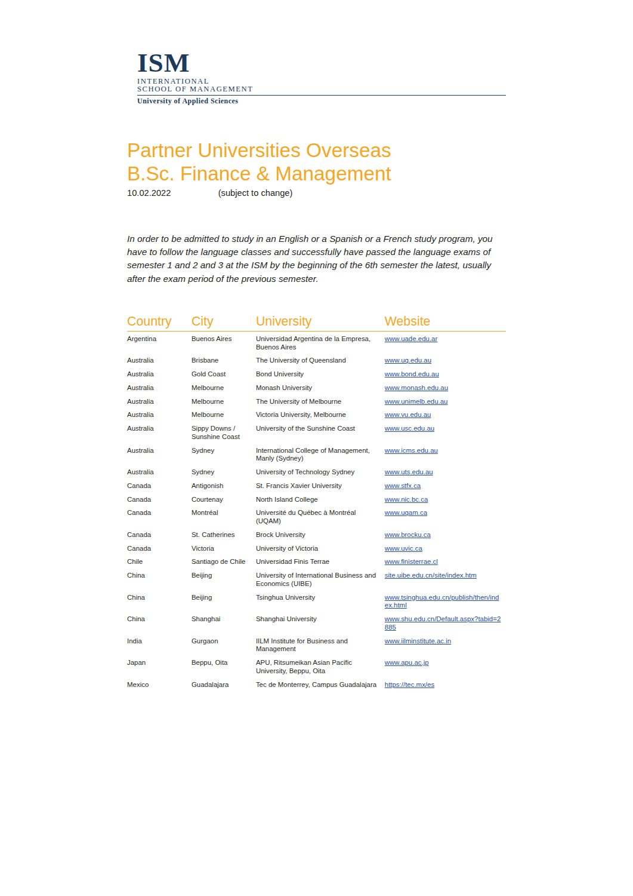ISM INTERNATIONAL SCHOOL OF MANAGEMENT
University of Applied Sciences
Partner Universities OverseasB.Sc. Finance & Management
10.02.2022(subject to change)
In order to be admitted to study in an English or a Spanish or a French study program, you have to follow the language classes and successfully have passed the language exams of semester 1 and 2 and 3 at the ISM by the beginning of the 6th semester the latest, usually after the exam period of the previous semester.
| Country | City | University | Website |
| --- | --- | --- | --- |
| Argentina | Buenos Aires | Universidad Argentina de la Empresa, Buenos Aires | www.uade.edu.ar |
| Australia | Brisbane | The University of Queensland | www.uq.edu.au |
| Australia | Gold Coast | Bond University | www.bond.edu.au |
| Australia | Melbourne | Monash University | www.monash.edu.au |
| Australia | Melbourne | The University of Melbourne | www.unimelb.edu.au |
| Australia | Melbourne | Victoria University, Melbourne | www.vu.edu.au |
| Australia | Sippy Downs / Sunshine Coast | University of the Sunshine Coast | www.usc.edu.au |
| Australia | Sydney | International College of Management, Manly (Sydney) | www.icms.edu.au |
| Australia | Sydney | University of Technology Sydney | www.uts.edu.au |
| Canada | Antigonish | St. Francis Xavier University | www.stfx.ca |
| Canada | Courtenay | North Island College | www.nic.bc.ca |
| Canada | Montréal | Université du Québec à Montréal (UQAM) | www.uqam.ca |
| Canada | St. Catherines | Brock University | www.brocku.ca |
| Canada | Victoria | University of Victoria | www.uvic.ca |
| Chile | Santiago de Chile | Universidad Finis Terrae | www.finisterrae.cl |
| China | Beijing | University of International Business and Economics (UIBE) | site.uibe.edu.cn/site/index.htm |
| China | Beijing | Tsinghua University | www.tsinghua.edu.cn/publish/then/index.html |
| China | Shanghai | Shanghai University | www.shu.edu.cn/Default.aspx?tabid=2885 |
| India | Gurgaon | IILM Institute for Business and Management | www.iilminstitute.ac.in |
| Japan | Beppu, Oita | APU, Ritsumeikan Asian Pacific University, Beppu, Oita | www.apu.ac.jp |
| Mexico | Guadalajara | Tec de Monterrey, Campus Guadalajara | https://tec.mx/es |